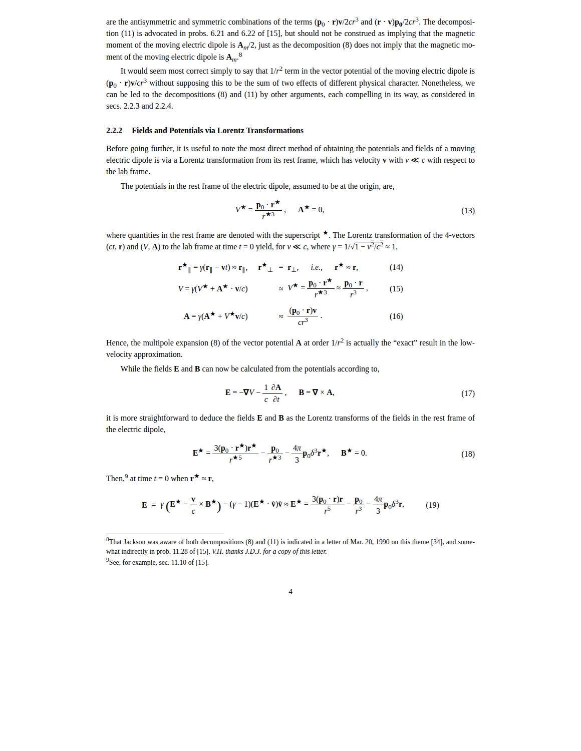are the antisymmetric and symmetric combinations of the terms (p0 · r)v/2cr3 and (r · v)p0/2cr3. The decomposition (11) is advocated in probs. 6.21 and 6.22 of [15], but should not be construed as implying that the magnetic moment of the moving electric dipole is Am/2, just as the decomposition (8) does not imply that the magnetic moment of the moving electric dipole is Am.8
It would seem most correct simply to say that 1/r2 term in the vector potential of the moving electric dipole is (p0 · r)v/cr3 without supposing this to be the sum of two effects of different physical character. Nonetheless, we can be led to the decompositions (8) and (11) by other arguments, each compelling in its way, as considered in secs. 2.2.3 and 2.2.4.
2.2.2 Fields and Potentials via Lorentz Transformations
Before going further, it is useful to note the most direct method of obtaining the potentials and fields of a moving electric dipole is via a Lorentz transformation from its rest frame, which has velocity v with v ≪ c with respect to the lab frame.
The potentials in the rest frame of the electric dipole, assumed to be at the origin, are,
V★ = p0 · r★r★3 , A★ = 0,
(13)
where quantities in the rest frame are denoted with the superscript ★. The Lorentz transformation of the 4-vectors (ct, r) and (V, A) to the lab frame at time t = 0 yield, for v ≪ c, where γ = 1/√1 − v2/c2 ≈ 1,
| r ★ ∥ = γ ( r ∥ − v t ) ≈ r ∥ , | r ★ ⊥ | = | r ⊥ , i.e. , r ★ ≈ r , | (14) |
| V = γ ( V ★ + A ★ · v / c ) | | ≈ | V ★ = p 0 · r ★ r ★3 ≈ p 0 · r r 3 , | (15) |
| A = γ ( A ★ + V ★ v / c ) | | ≈ | ( p 0 · r ) v cr 3 . | (16) |
Hence, the multipole expansion (8) of the vector potential A at order 1/r2 is actually the “exact” result in the low-velocity approximation.
While the fields E and B can now be calculated from the potentials according to,
E = −∇V − 1 c∂A∂t , B = ∇ × A,
(17)
it is more straightforward to deduce the fields E and B as the Lorentz transforms of the fields in the rest frame of the electric dipole,
E★ = 3(p0 · r★)r★r★5 − p0 r★3 − 4π 3 p0δ3r★, B★ = 0.
(18)
Then,9 at time t = 0 when r★ ≈ r,
| E | = | γ ( E ★ − v c × B ★ ) − ( γ − 1)( E ★ · v̂ ) v̂ ≈ E ★ = 3( p 0 · r ) r r 5 − p 0 r 3 − 4 π 3 p 0 δ 3 r , | (19) |
8That Jackson was aware of both decompositions (8) and (11) is indicated in a letter of Mar. 20, 1990 on this theme [34], and somewhat indirectly in prob. 11.28 of [15]. V.H. thanks J.D.J. for a copy of this letter.
9See, for example, sec. 11.10 of [15].
4